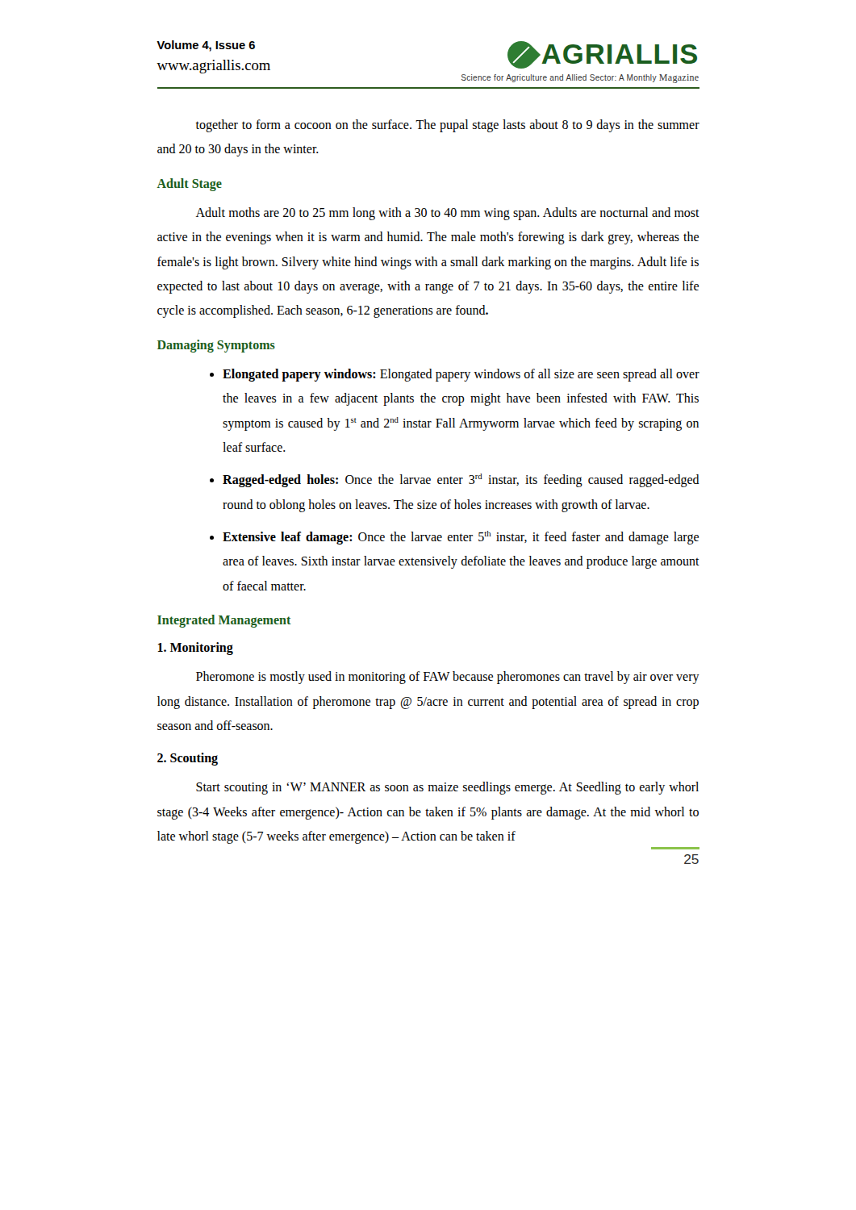Volume 4, Issue 6
www.agriallis.com
AGRIALLIS
Science for Agriculture and Allied Sector: A Monthly Magazine
together to form a cocoon on the surface. The pupal stage lasts about 8 to 9 days in the summer and 20 to 30 days in the winter.
Adult Stage
Adult moths are 20 to 25 mm long with a 30 to 40 mm wing span. Adults are nocturnal and most active in the evenings when it is warm and humid. The male moth's forewing is dark grey, whereas the female's is light brown. Silvery white hind wings with a small dark marking on the margins. Adult life is expected to last about 10 days on average, with a range of 7 to 21 days. In 35-60 days, the entire life cycle is accomplished. Each season, 6-12 generations are found.
Damaging Symptoms
Elongated papery windows: Elongated papery windows of all size are seen spread all over the leaves in a few adjacent plants the crop might have been infested with FAW. This symptom is caused by 1st and 2nd instar Fall Armyworm larvae which feed by scraping on leaf surface.
Ragged-edged holes: Once the larvae enter 3rd instar, its feeding caused ragged-edged round to oblong holes on leaves. The size of holes increases with growth of larvae.
Extensive leaf damage: Once the larvae enter 5th instar, it feed faster and damage large area of leaves. Sixth instar larvae extensively defoliate the leaves and produce large amount of faecal matter.
Integrated Management
1. Monitoring
Pheromone is mostly used in monitoring of FAW because pheromones can travel by air over very long distance. Installation of pheromone trap @ 5/acre in current and potential area of spread in crop season and off-season.
2. Scouting
Start scouting in ‘W’ MANNER as soon as maize seedlings emerge. At Seedling to early whorl stage (3-4 Weeks after emergence)- Action can be taken if 5% plants are damage. At the mid whorl to late whorl stage (5-7 weeks after emergence) – Action can be taken if
25